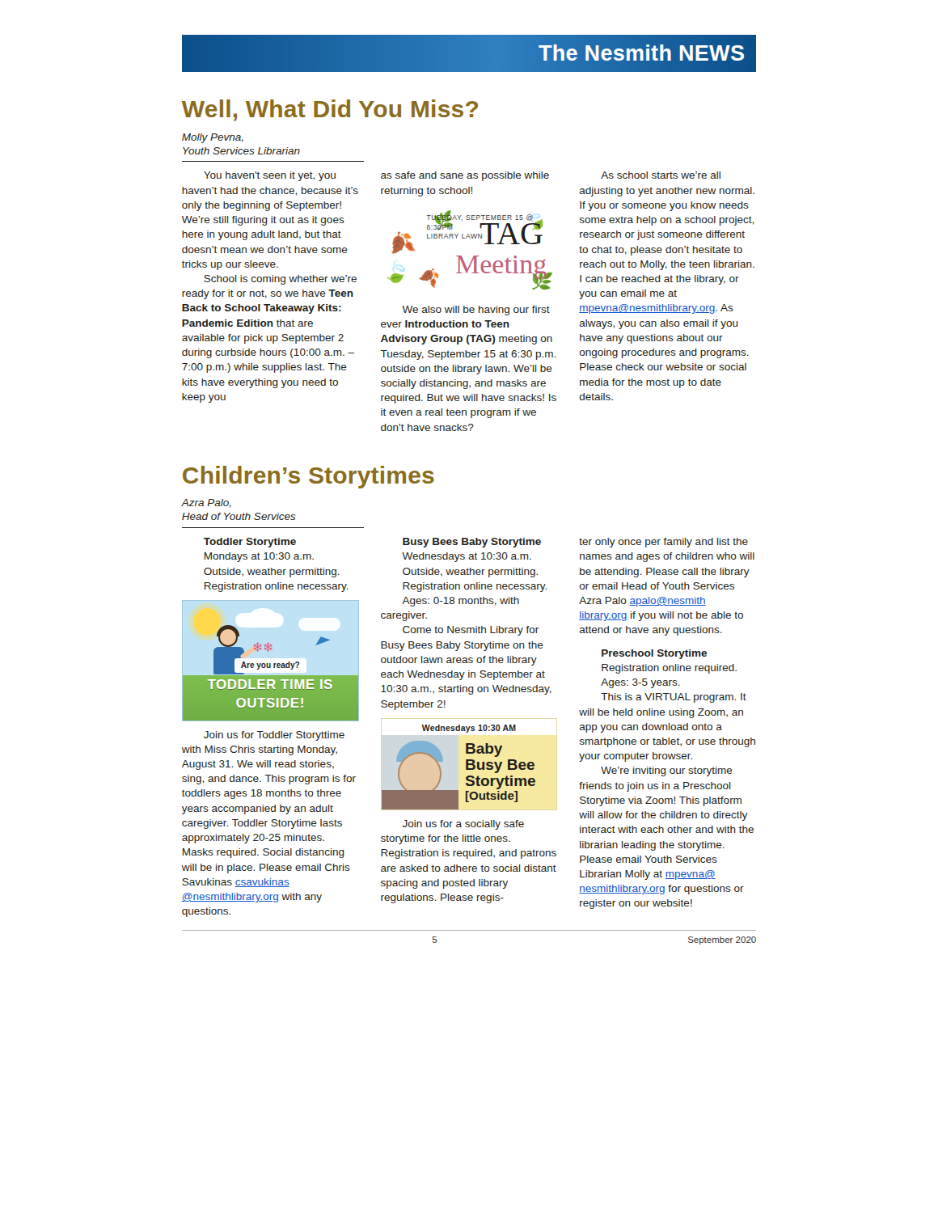The Nesmith NEWS
Well, What Did You Miss?
Molly Pevna,
Youth Services Librarian
You haven't seen it yet, you haven’t had the chance, because it’s only the beginning of September! We’re still figuring it out as it goes here in young adult land, but that doesn’t mean we don’t have some tricks up our sleeve.
School is coming whether we’re ready for it or not, so we have Teen Back to School Takeaway Kits: Pandemic Edition that are available for pick up September 2 during curbside hours (10:00 a.m. – 7:00 p.m.) while supplies last. The kits have everything you need to keep you
as safe and sane as possible while returning to school!
🍂 🍃 🌿 🍂 🍃 🌿
Tuesday, September 15 @ 6:30PM
Library Lawn
TAG
Meeting
We also will be having our first ever Introduction to Teen Advisory Group (TAG) meeting on Tuesday, September 15 at 6:30 p.m. outside on the library lawn. We’ll be socially distancing, and masks are required. But we will have snacks! Is it even a real teen program if we don't have snacks?
As school starts we’re all adjusting to yet another new normal. If you or someone you know needs some extra help on a school project, research or just someone different to chat to, please don’t hesitate to reach out to Molly, the teen librarian. I can be reached at the library, or you can email me at mpevna@nesmithlibrary.org. As always, you can also email if you have any questions about our ongoing procedures and programs. Please check our website or social media for the most up to date details.
Children’s Storytimes
Azra Palo,
Head of Youth Services
Toddler Storytime
Mondays at 10:30 a.m.
Outside, weather permitting.
Registration online necessary.
❄❄
Are you ready? TODDLER TIME IS OUTSIDE!
Join us for Toddler Storyttime with Miss Chris starting Monday, August 31. We will read stories, sing, and dance. This program is for toddlers ages 18 months to three years accompanied by an adult caregiver. Toddler Storytime lasts approximately 20-25 minutes. Masks required. Social distancing will be in place. Please email Chris Savukinas csavukinas @nesmithlibrary.org with any questions.
Busy Bees Baby Storytime
Wednesdays at 10:30 a.m.
Outside, weather permitting.
Registration online necessary.
Ages: 0-18 months, with caregiver.
Come to Nesmith Library for Busy Bees Baby Storytime on the outdoor lawn areas of the library each Wednesday in September at 10:30 a.m., starting on Wednesday, September 2!
Wednesdays 10:30 AM
Baby Busy Bee Storytime [Outside]
Join us for a socially safe storytime for the little ones. Registration is required, and patrons are asked to adhere to social distant spacing and posted library regulations. Please regis-
ter only once per family and list the names and ages of children who will be attending. Please call the library or email Head of Youth Services Azra Palo apalo@nesmith library.org if you will not be able to attend or have any questions.
Preschool Storytime
Registration online required.
Ages: 3-5 years.
This is a VIRTUAL program. It will be held online using Zoom, an app you can download onto a smartphone or tablet, or use through your computer browser.
We’re inviting our storytime friends to join us in a Preschool Storytime via Zoom! This platform will allow for the children to directly interact with each other and with the librarian leading the storytime. Please email Youth Services Librarian Molly at mpevna@ nesmithlibrary.org for questions or register on our website!
5 September 2020